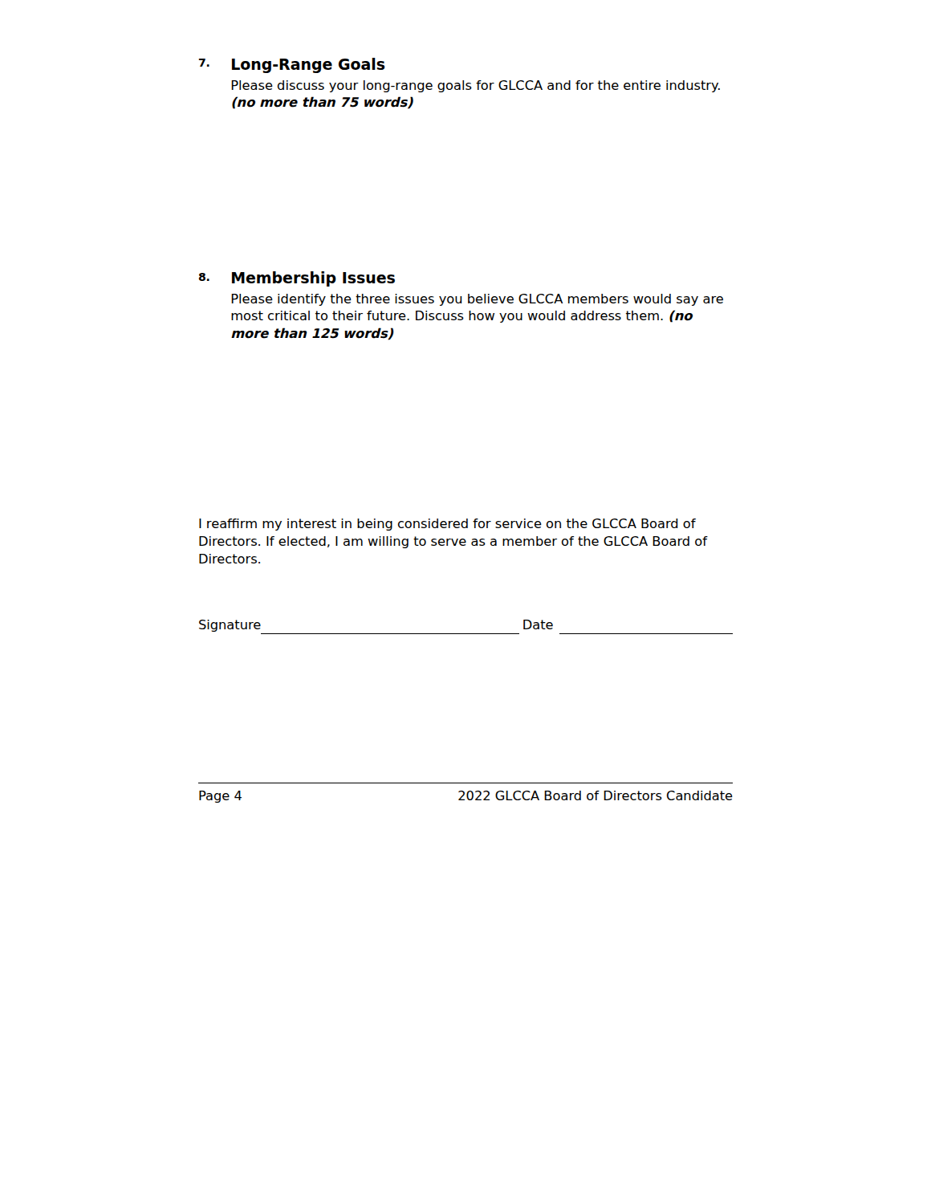7.
Long-Range Goals
Please discuss your long-range goals for GLCCA and for the entire industry. (no more than 75 words)
8.
Membership Issues
Please identify the three issues you believe GLCCA members would say are most critical to their future. Discuss how you would address them. (no more than 125 words)
I reaffirm my interest in being considered for service on the GLCCA Board of Directors. If elected, I am willing to serve as a member of the GLCCA Board of Directors.
Signature Date
Page 4 2022 GLCCA Board of Directors Candidate